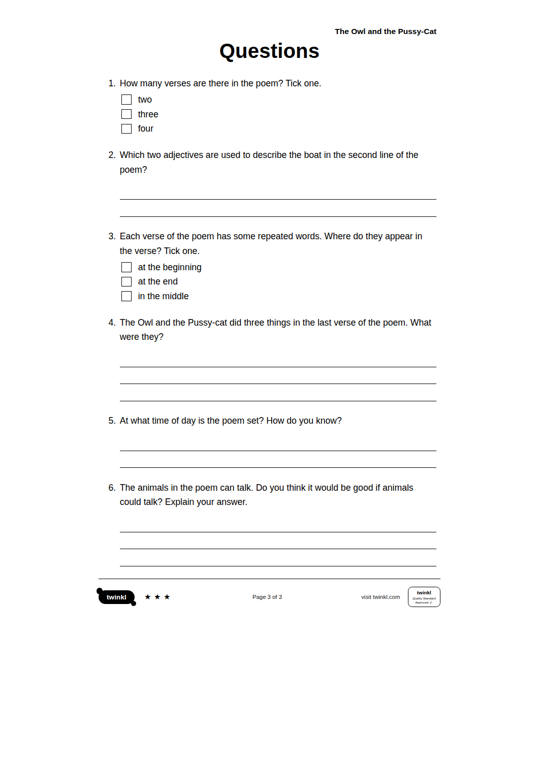The Owl and the Pussy-Cat
Questions
How many verses are there in the poem? Tick one.
two
three
four
Which two adjectives are used to describe the boat in the second line of the poem?
Each verse of the poem has some repeated words. Where do they appear in the verse? Tick one.
at the beginning
at the end
in the middle
The Owl and the Pussy-cat did three things in the last verse of the poem. What were they?
At what time of day is the poem set? How do you know?
The animals in the poem can talk. Do you think it would be good if animals could talk? Explain your answer.
twinkl ★★★
Page 3 of 3
visit twinkl.com
twinkl Quality Standard
Approved ✓